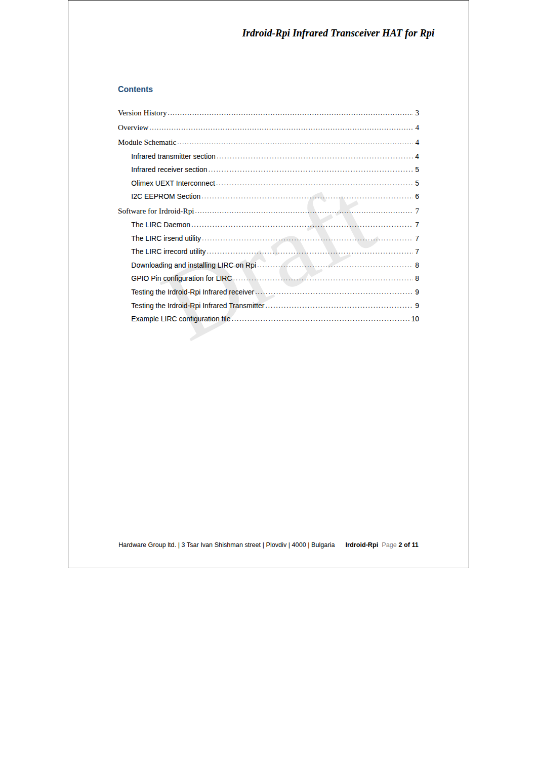Draft
Irdroid-Rpi Infrared Transceiver HAT for Rpi
Contents
Version History ........................................................................................................................... 3
Overview ..................................................................................................................................... 4
Module Schematic ..................................................................................................................... 4
Infrared transmitter section ................................................................................................. 4
Infrared receiver section ....................................................................................................... 5
Olimex UEXT Interconnect ................................................................................................... 5
I2C EEPROM Section ............................................................................................................. 6
Software for Irdroid-Rpi ............................................................................................................. 7
The LIRC Daemon ................................................................................................................. 7
The LIRC irsend utility ......................................................................................................... 7
The LIRC irrecord utility ..................................................................................................... 7
Downloading and installing LIRC on Rpi ............................................................................. 8
GPIO Pin configuration for LIRC ............................................................................................. 8
Testing the Irdroid-Rpi Infrared receiver ............................................................................. 9
Testing the Irdroid-Rpi Infrared Transmitter ......................................................................... 9
Example LIRC configuration file ........................................................................................... 10
Hardware Group ltd. | 3 Tsar Ivan Shishman street | Plovdiv | 4000 | Bulgaria Irdroid-Rpi Page 2 of 11